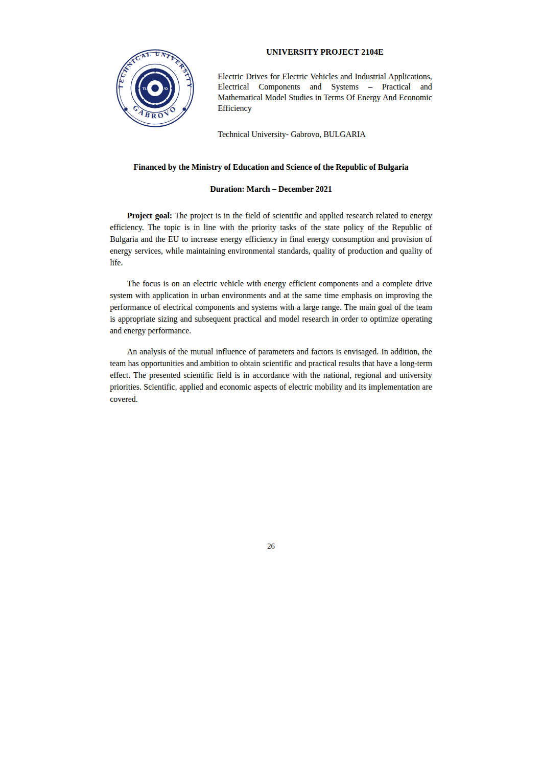TECHNICAL UNIVERSITY GABROVO TU GABROVO
UNIVERSITY PROJECT 2104E
Electric Drives for Electric Vehicles and Industrial Applications, Electrical Components and Systems – Practical and Mathematical Model Studies in Terms Of Energy And Economic Efficiency
Technical University- Gabrovo, BULGARIA
Financed by the Ministry of Education and Science of the Republic of Bulgaria
Duration: March – December 2021
Project goal: The project is in the field of scientific and applied research related to energy efficiency. The topic is in line with the priority tasks of the state policy of the Republic of Bulgaria and the EU to increase energy efficiency in final energy consumption and provision of energy services, while maintaining environmental standards, quality of production and quality of life.
The focus is on an electric vehicle with energy efficient components and a complete drive system with application in urban environments and at the same time emphasis on improving the performance of electrical components and systems with a large range. The main goal of the team is appropriate sizing and subsequent practical and model research in order to optimize operating and energy performance.
An analysis of the mutual influence of parameters and factors is envisaged. In addition, the team has opportunities and ambition to obtain scientific and practical results that have a long-term effect. The presented scientific field is in accordance with the national, regional and university priorities. Scientific, applied and economic aspects of electric mobility and its implementation are covered.
26